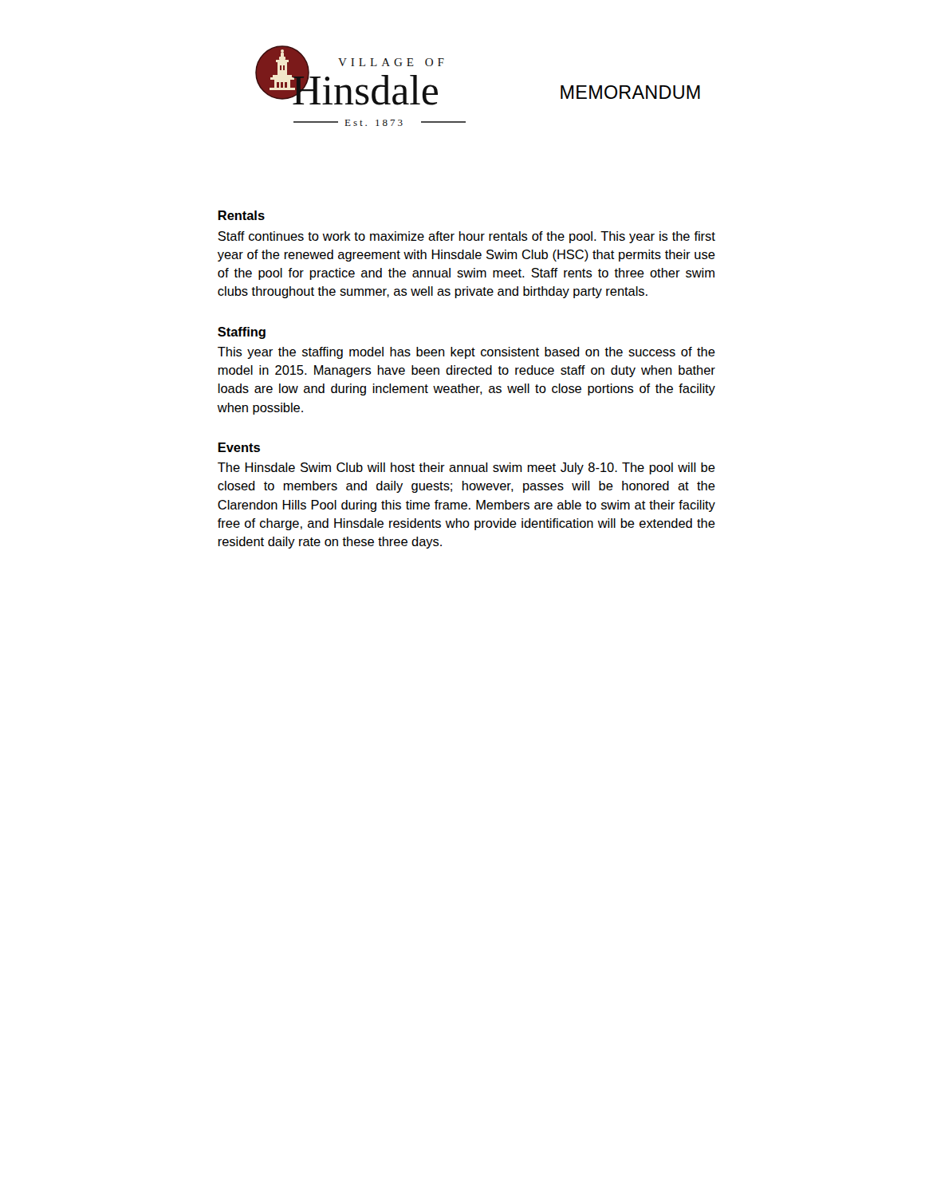VILLAGE OF Hinsdale Est. 1873
MEMORANDUM
Rentals
Staff continues to work to maximize after hour rentals of the pool. This year is the first year of the renewed agreement with Hinsdale Swim Club (HSC) that permits their use of the pool for practice and the annual swim meet. Staff rents to three other swim clubs throughout the summer, as well as private and birthday party rentals.
Staffing
This year the staffing model has been kept consistent based on the success of the model in 2015. Managers have been directed to reduce staff on duty when bather loads are low and during inclement weather, as well to close portions of the facility when possible.
Events
The Hinsdale Swim Club will host their annual swim meet July 8-10. The pool will be closed to members and daily guests; however, passes will be honored at the Clarendon Hills Pool during this time frame. Members are able to swim at their facility free of charge, and Hinsdale residents who provide identification will be extended the resident daily rate on these three days.